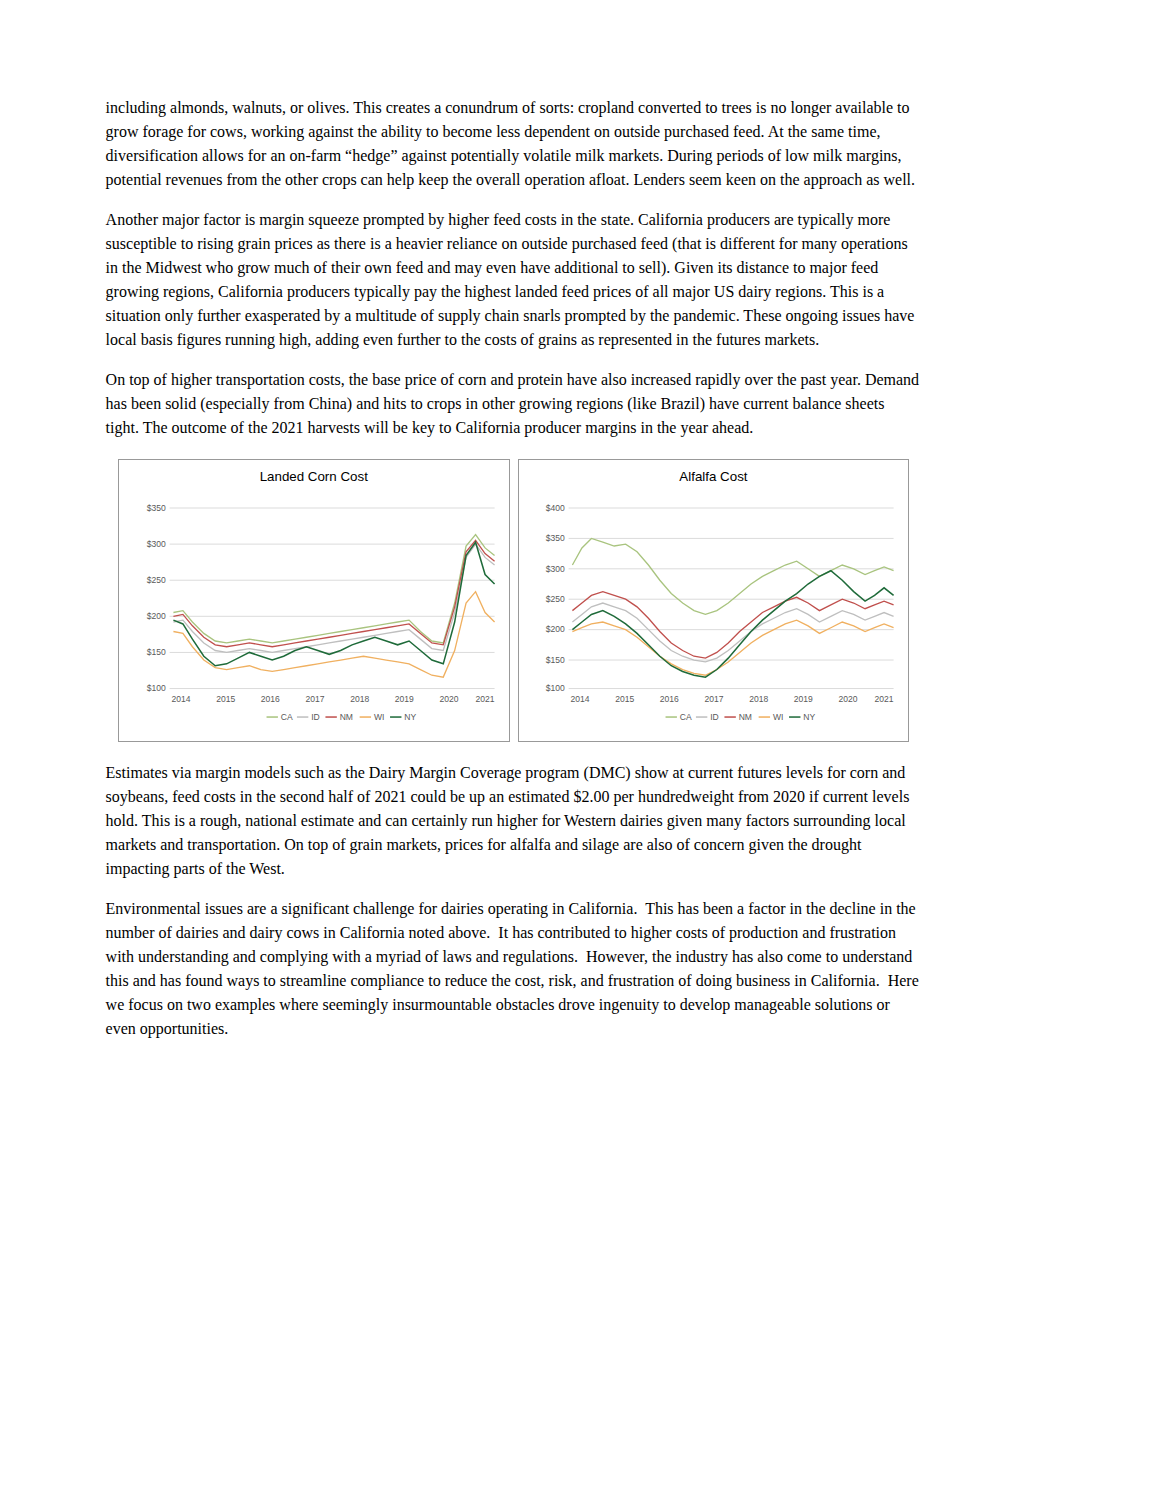including almonds, walnuts, or olives. This creates a conundrum of sorts: cropland converted to trees is no longer available to grow forage for cows, working against the ability to become less dependent on outside purchased feed. At the same time, diversification allows for an on-farm “hedge” against potentially volatile milk markets. During periods of low milk margins, potential revenues from the other crops can help keep the overall operation afloat. Lenders seem keen on the approach as well.
Another major factor is margin squeeze prompted by higher feed costs in the state. California producers are typically more susceptible to rising grain prices as there is a heavier reliance on outside purchased feed (that is different for many operations in the Midwest who grow much of their own feed and may even have additional to sell). Given its distance to major feed growing regions, California producers typically pay the highest landed feed prices of all major US dairy regions. This is a situation only further exasperated by a multitude of supply chain snarls prompted by the pandemic. These ongoing issues have local basis figures running high, adding even further to the costs of grains as represented in the futures markets.
On top of higher transportation costs, the base price of corn and protein have also increased rapidly over the past year. Demand has been solid (especially from China) and hits to crops in other growing regions (like Brazil) have current balance sheets tight. The outcome of the 2021 harvests will be key to California producer margins in the year ahead.
Landed Corn Cost
$350 $300 $250 $200 $150 $100 2014 2015 2016 2017 2018 2019 2020 2021 CA ID NM WI NY
Alfalfa Cost
$400 $350 $300 $250 $200 $150 $100 2014 2015 2016 2017 2018 2019 2020 2021 CA ID NM WI NY
Estimates via margin models such as the Dairy Margin Coverage program (DMC) show at current futures levels for corn and soybeans, feed costs in the second half of 2021 could be up an estimated $2.00 per hundredweight from 2020 if current levels hold. This is a rough, national estimate and can certainly run higher for Western dairies given many factors surrounding local markets and transportation. On top of grain markets, prices for alfalfa and silage are also of concern given the drought impacting parts of the West.
Environmental issues are a significant challenge for dairies operating in California. This has been a factor in the decline in the number of dairies and dairy cows in California noted above. It has contributed to higher costs of production and frustration with understanding and complying with a myriad of laws and regulations. However, the industry has also come to understand this and has found ways to streamline compliance to reduce the cost, risk, and frustration of doing business in California. Here we focus on two examples where seemingly insurmountable obstacles drove ingenuity to develop manageable solutions or even opportunities.